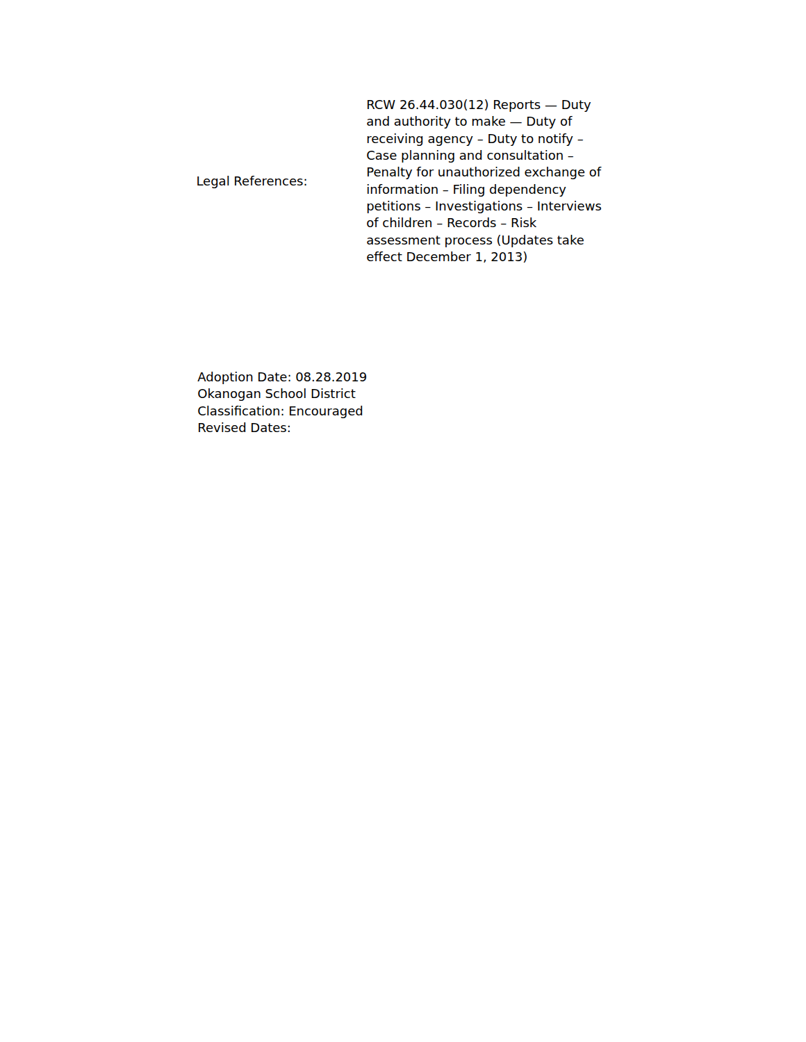| Legal References: | RCW 26.44.030(12) Reports — Duty and authority to make — Duty of receiving agency – Duty to notify – Case planning and consultation – Penalty for unauthorized exchange of information – Filing dependency petitions – Investigations – Interviews of children – Records – Risk assessment process (Updates take effect December 1, 2013) |
Adoption Date: 08.28.2019
Okanogan School District
Classification: Encouraged
Revised Dates: